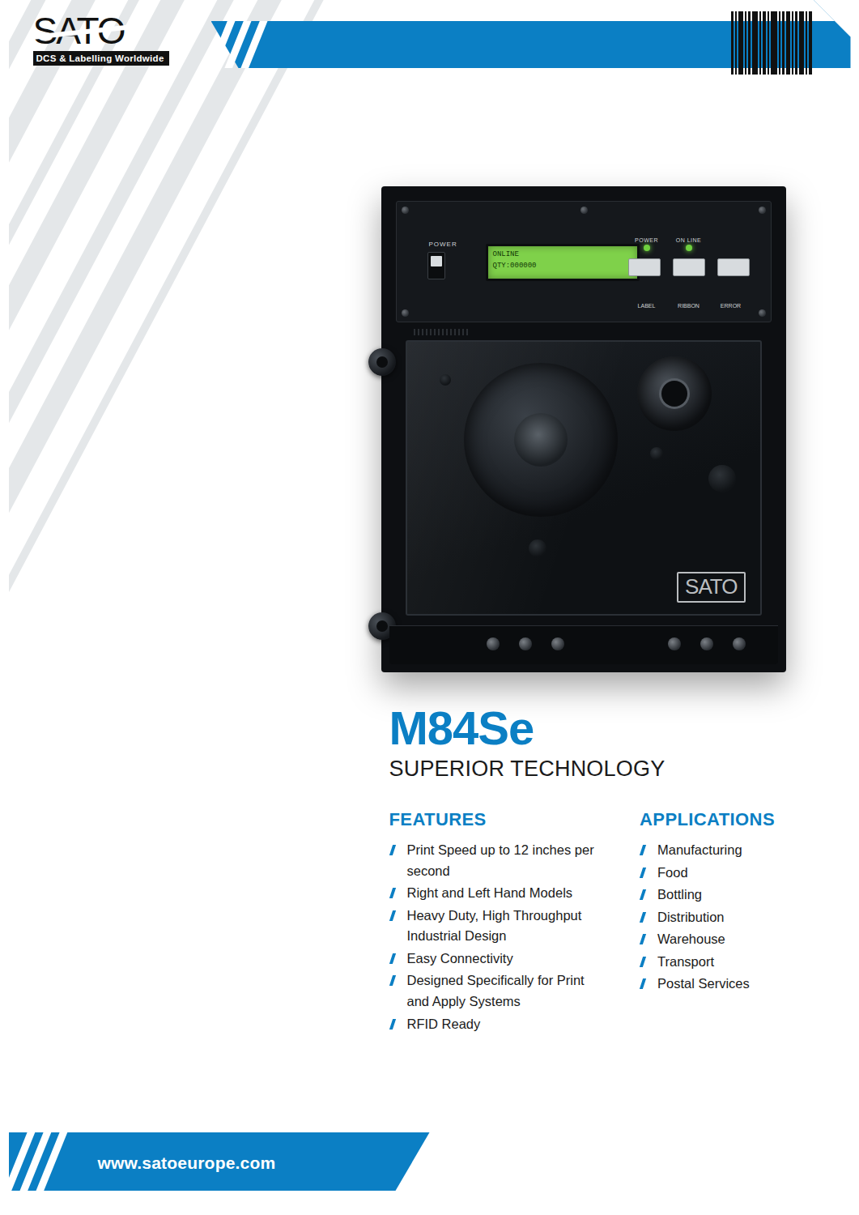SATO
DCS & Labelling Worldwide
POWER
ONLINE
QTY:000000
POWER
ON LINE
LABEL
RIBBON
ERROR
SATO
M84Se
SUPERIOR TECHNOLOGY
FEATURES
Print Speed up to 12 inches per second
Right and Left Hand Models
Heavy Duty, High Throughput Industrial Design
Easy Connectivity
Designed Specifically for Print and Apply Systems
RFID Ready
APPLICATIONS
Manufacturing
Food
Bottling
Distribution
Warehouse
Transport
Postal Services
www.satoeurope.com